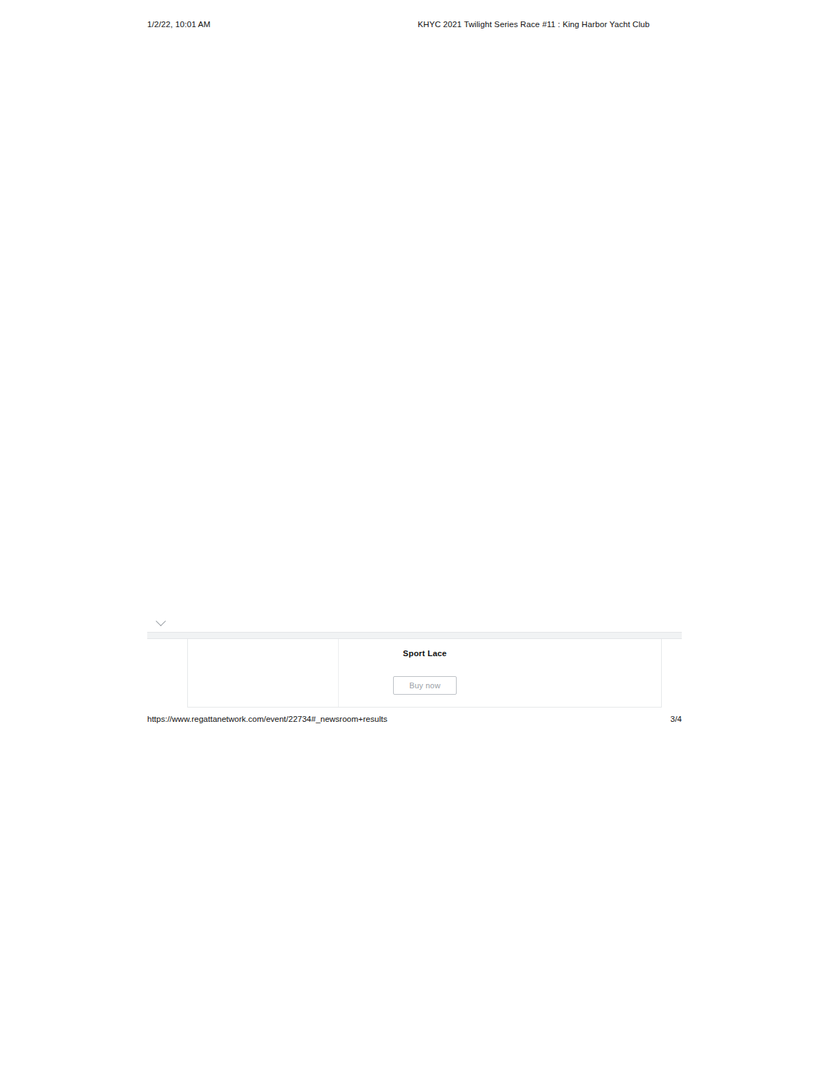1/2/22, 10:01 AM
KHYC 2021 Twilight Series Race #11 : King Harbor Yacht Club
Sport Lace
Buy now
https://www.regattanetwork.com/event/22734#_newsroom+results
3/4